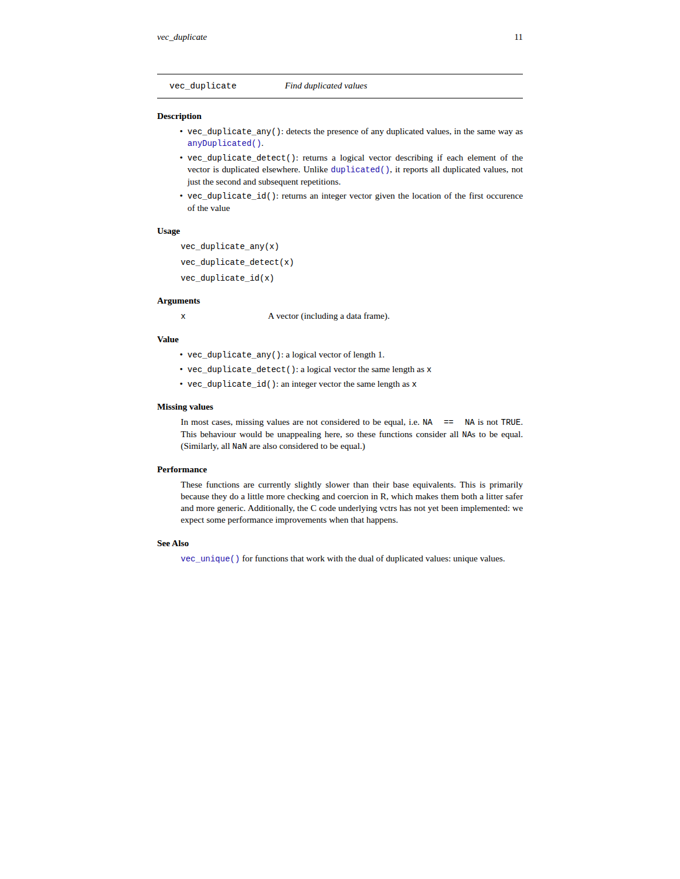vec_duplicate 11
vec_duplicate Find duplicated values
Description
vec_duplicate_any(): detects the presence of any duplicated values, in the same way as anyDuplicated().
vec_duplicate_detect(): returns a logical vector describing if each element of the vector is duplicated elsewhere. Unlike duplicated(), it reports all duplicated values, not just the second and subsequent repetitions.
vec_duplicate_id(): returns an integer vector given the location of the first occurence of the value
Usage
vec_duplicate_any(x)
vec_duplicate_detect(x)
vec_duplicate_id(x)
Arguments
x A vector (including a data frame).
Value
vec_duplicate_any(): a logical vector of length 1.
vec_duplicate_detect(): a logical vector the same length as x
vec_duplicate_id(): an integer vector the same length as x
Missing values
In most cases, missing values are not considered to be equal, i.e. NA == NA is not TRUE. This behaviour would be unappealing here, so these functions consider all NAs to be equal. (Similarly, all NaN are also considered to be equal.)
Performance
These functions are currently slightly slower than their base equivalents. This is primarily because they do a little more checking and coercion in R, which makes them both a litter safer and more generic. Additionally, the C code underlying vctrs has not yet been implemented: we expect some performance improvements when that happens.
See Also
vec_unique() for functions that work with the dual of duplicated values: unique values.